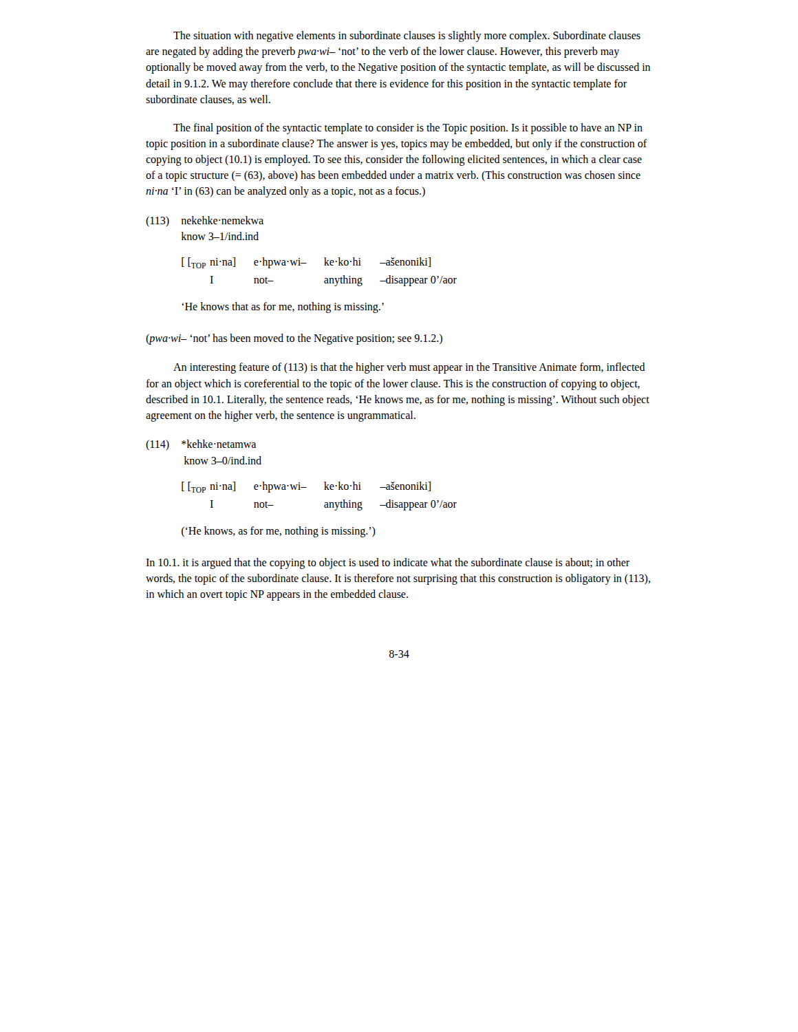The situation with negative elements in subordinate clauses is slightly more complex. Subordinate clauses are negated by adding the preverb pwa·wi– ‘not’ to the verb of the lower clause. However, this preverb may optionally be moved away from the verb, to the Negative position of the syntactic template, as will be discussed in detail in 9.1.2. We may therefore conclude that there is evidence for this position in the syntactic template for subordinate clauses, as well.
The final position of the syntactic template to consider is the Topic position. Is it possible to have an NP in topic position in a subordinate clause? The answer is yes, topics may be embedded, but only if the construction of copying to object (10.1) is employed. To see this, consider the following elicited sentences, in which a clear case of a topic structure (= (63), above) has been embedded under a matrix verb. (This construction was chosen since ni·na ‘I’ in (63) can be analyzed only as a topic, not as a focus.)
(113)
nekehke·nemekwa know 3–1/ind.ind
| [ [ TOP | ni·na] | e·hpwa·wi– | ke·ko·hi | –ašenoniki] |
| | I | not– | anything | –disappear 0’/aor |
‘He knows that as for me, nothing is missing.’
(pwa·wi– ‘not’ has been moved to the Negative position; see 9.1.2.)
An interesting feature of (113) is that the higher verb must appear in the Transitive Animate form, inflected for an object which is coreferential to the topic of the lower clause. This is the construction of copying to object, described in 10.1. Literally, the sentence reads, ‘He knows me, as for me, nothing is missing’. Without such object agreement on the higher verb, the sentence is ungrammatical.
(114)
*kehke·netamwa know 3–0/ind.ind
| [ [ TOP | ni·na] | e·hpwa·wi– | ke·ko·hi | –ašenoniki] |
| | I | not– | anything | –disappear 0’/aor |
(‘He knows, as for me, nothing is missing.’)
In 10.1. it is argued that the copying to object is used to indicate what the subordinate clause is about; in other words, the topic of the subordinate clause. It is therefore not surprising that this construction is obligatory in (113), in which an overt topic NP appears in the embedded clause.
8-34